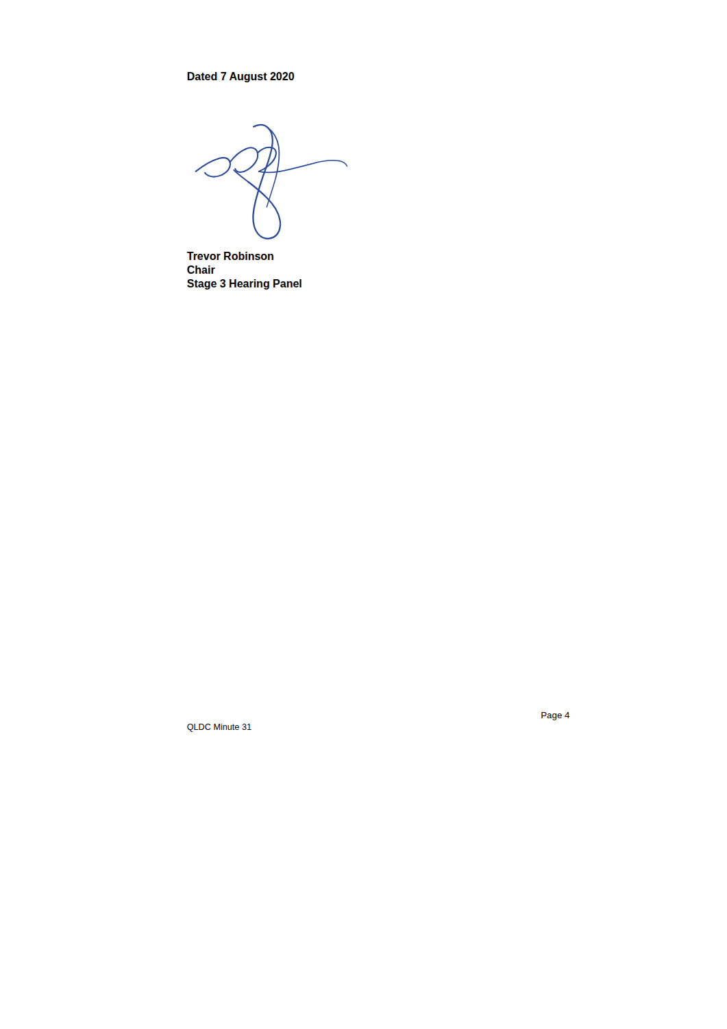Dated 7 August 2020
Trevor Robinson
Chair
Stage 3 Hearing Panel
QLDC Minute 31 Page 4